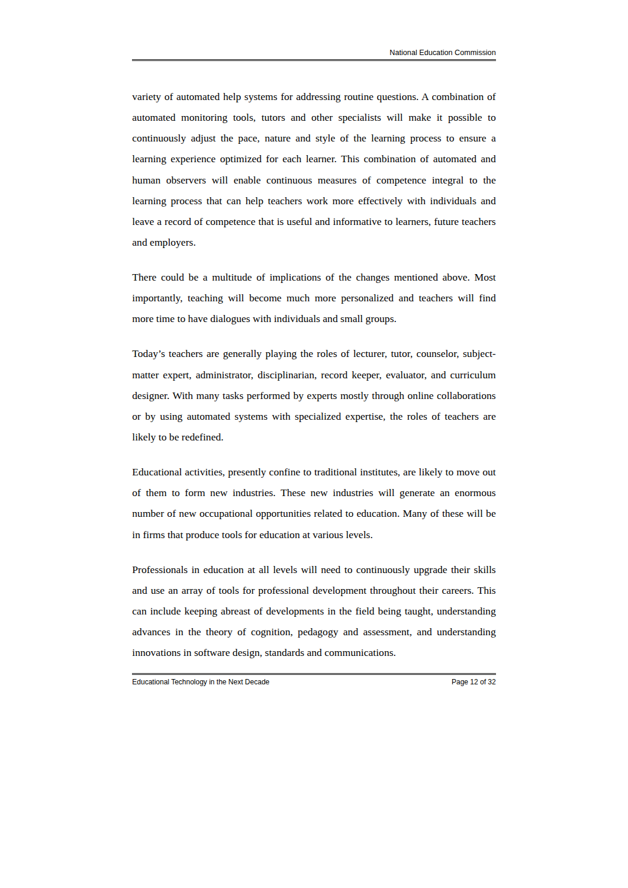National Education Commission
variety of automated help systems for addressing routine questions. A combination of automated monitoring tools, tutors and other specialists will make it possible to continuously adjust the pace, nature and style of the learning process to ensure a learning experience optimized for each learner. This combination of automated and human observers will enable continuous measures of competence integral to the learning process that can help teachers work more effectively with individuals and leave a record of competence that is useful and informative to learners, future teachers and employers.
There could be a multitude of implications of the changes mentioned above. Most importantly, teaching will become much more personalized and teachers will find more time to have dialogues with individuals and small groups.
Today’s teachers are generally playing the roles of lecturer, tutor, counselor, subject-matter expert, administrator, disciplinarian, record keeper, evaluator, and curriculum designer. With many tasks performed by experts mostly through online collaborations or by using automated systems with specialized expertise, the roles of teachers are likely to be redefined.
Educational activities, presently confine to traditional institutes, are likely to move out of them to form new industries. These new industries will generate an enormous number of new occupational opportunities related to education. Many of these will be in firms that produce tools for education at various levels.
Professionals in education at all levels will need to continuously upgrade their skills and use an array of tools for professional development throughout their careers. This can include keeping abreast of developments in the field being taught, understanding advances in the theory of cognition, pedagogy and assessment, and understanding innovations in software design, standards and communications.
Educational Technology in the Next Decade Page 12 of 32